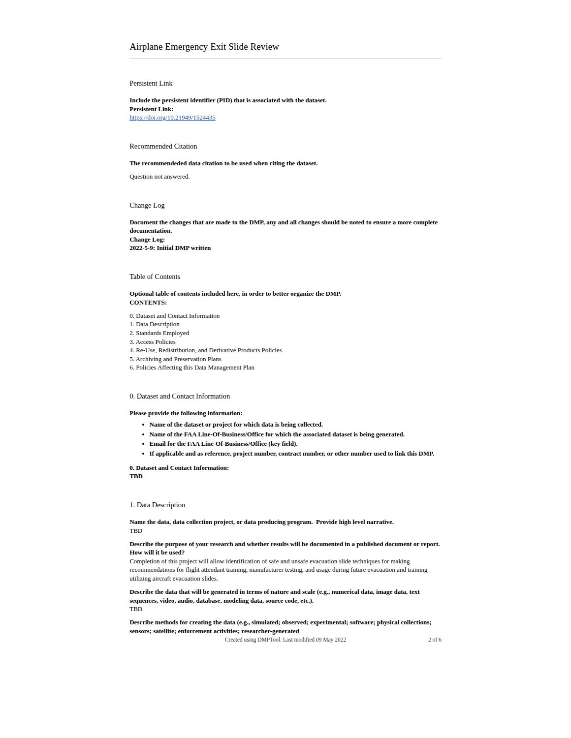Airplane Emergency Exit Slide Review
Persistent Link
Include the persistent identifier (PID) that is associated with the dataset.
Persistent Link:
https://doi.org/10.21949/1524435
Recommended Citation
The recommendeded data citation to be used when citing the dataset.
Question not answered.
Change Log
Document the changes that are made to the DMP, any and all changes should be noted to ensure a more complete documentation.
Change Log:
2022-5-9: Initial DMP written
Table of Contents
Optional table of contents included here, in order to better organize the DMP.
CONTENTS:
0. Dataset and Contact Information
1. Data Description
2. Standards Employed
3. Access Policies
4. Re-Use, Redistribution, and Derivative Products Policies
5. Archiving and Preservation Plans
6. Policies Affecting this Data Management Plan
0. Dataset and Contact Information
Please provide the following information:
Name of the dataset or project for which data is being collected.
Name of the FAA Line-Of-Business/Office for which the associated dataset is being generated.
Email for the FAA Line-Of-Business/Office (key field).
If applicable and as reference, project number, contract number, or other number used to link this DMP.
0. Dataset and Contact Information:
TBD
1. Data Description
Name the data, data collection project, or data producing program. Provide high level narrative.
TBD
Describe the purpose of your research and whether results will be documented in a published document or report. How will it be used?
Completion of this project will allow identification of safe and unsafe evacuation slide techniques for making recommendations for flight attendant training, manufacturer testing, and usage during future evacuation and training utilizing aircraft evacuation slides.
Describe the data that will be generated in terms of nature and scale (e.g., numerical data, image data, text sequences, video, audio, database, modeling data, source code, etc.).
TBD
Describe methods for creating the data (e.g., simulated; observed; experimental; software; physical collections; sensors; satellite; enforcement activities; researcher-generated
Created using DMPTool. Last modified 09 May 2022
2 of 6